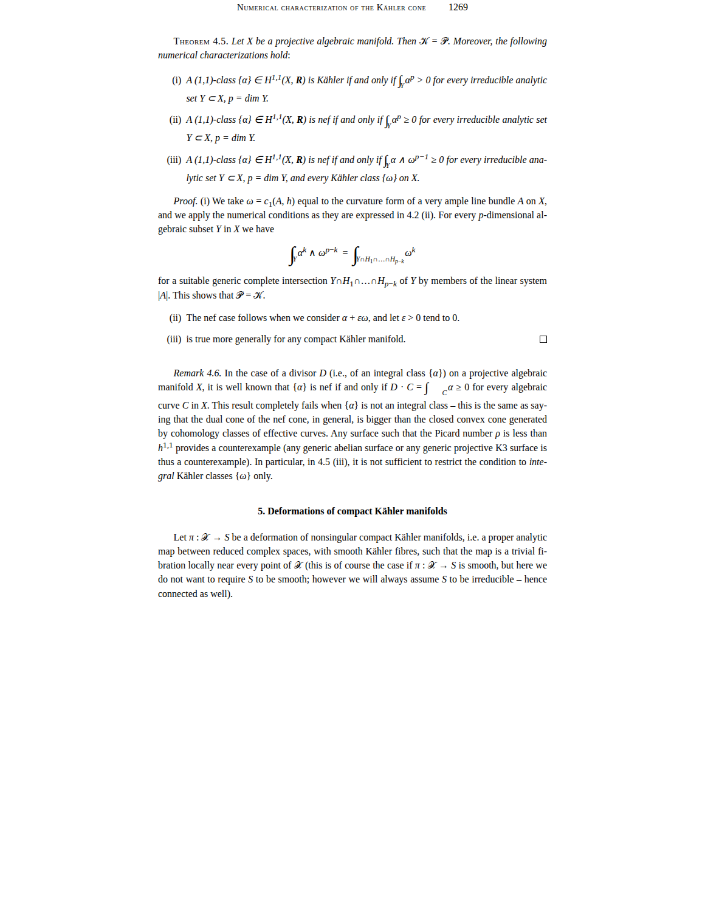Numerical characterization of the Kähler cone 1269
Theorem 4.5. Let X be a projective algebraic manifold. Then 𝒦 = 𝒫. Moreover, the following numerical characterizations hold:
(i) A (1,1)-class {α} ∈ H1,1(X, R) is Kähler if and only if ∫Yαp > 0 for every irreducible analytic set Y ⊂ X, p = dim Y.
(ii) A (1,1)-class {α} ∈ H1,1(X, R) is nef if and only if ∫Yαp ≥ 0 for every irreducible analytic set Y ⊂ X, p = dim Y.
(iii) A (1,1)-class {α} ∈ H1,1(X, R) is nef if and only if ∫Yα ∧ ωp−1 ≥ 0 for every irreducible analytic set Y ⊂ X, p = dim Y, and every Kähler class {ω} on X.
Proof. (i) We take ω = c1(A, h) equal to the curvature form of a very ample line bundle A on X, and we apply the numerical conditions as they are expressed in 4.2 (ii). For every p-dimensional algebraic subset Y in X we have
∫Yαk ∧ ωp−k = ∫Y∩H1∩…∩Hp−k ωk
for a suitable generic complete intersection Y∩H1∩…∩Hp−k of Y by members of the linear system |A|. This shows that 𝒫 = 𝒦.
(ii) The nef case follows when we consider α + εω, and let ε > 0 tend to 0.
(iii) is true more generally for any compact Kähler manifold.
Remark 4.6. In the case of a divisor D (i.e., of an integral class {α}) on a projective algebraic manifold X, it is well known that {α} is nef if and only if D · C = ∫Cα ≥ 0 for every algebraic curve C in X. This result completely fails when {α} is not an integral class – this is the same as saying that the dual cone of the nef cone, in general, is bigger than the closed convex cone generated by cohomology classes of effective curves. Any surface such that the Picard number ρ is less than h1,1 provides a counterexample (any generic abelian surface or any generic projective K3 surface is thus a counterexample). In particular, in 4.5 (iii), it is not sufficient to restrict the condition to integral Kähler classes {ω} only.
5. Deformations of compact Kähler manifolds
Let π : 𝒳 → S be a deformation of nonsingular compact Kähler manifolds, i.e. a proper analytic map between reduced complex spaces, with smooth Kähler fibres, such that the map is a trivial fibration locally near every point of 𝒳 (this is of course the case if π : 𝒳 → S is smooth, but here we do not want to require S to be smooth; however we will always assume S to be irreducible – hence connected as well).